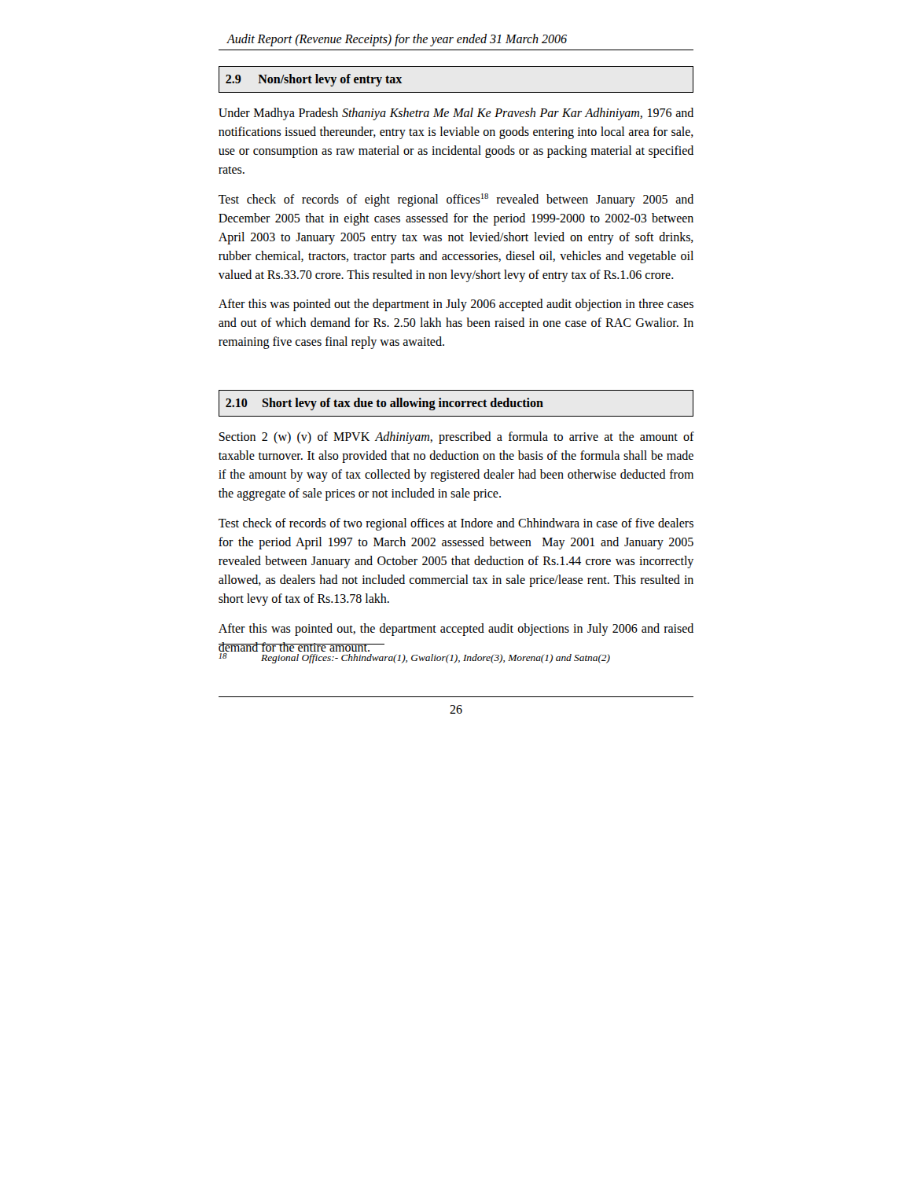Audit Report (Revenue Receipts) for the year ended 31 March 2006
2.9 Non/short levy of entry tax
Under Madhya Pradesh Sthaniya Kshetra Me Mal Ke Pravesh Par Kar Adhiniyam, 1976 and notifications issued thereunder, entry tax is leviable on goods entering into local area for sale, use or consumption as raw material or as incidental goods or as packing material at specified rates.
Test check of records of eight regional offices18 revealed between January 2005 and December 2005 that in eight cases assessed for the period 1999-2000 to 2002-03 between April 2003 to January 2005 entry tax was not levied/short levied on entry of soft drinks, rubber chemical, tractors, tractor parts and accessories, diesel oil, vehicles and vegetable oil valued at Rs.33.70 crore. This resulted in non levy/short levy of entry tax of Rs.1.06 crore.
After this was pointed out the department in July 2006 accepted audit objection in three cases and out of which demand for Rs. 2.50 lakh has been raised in one case of RAC Gwalior. In remaining five cases final reply was awaited.
2.10 Short levy of tax due to allowing incorrect deduction
Section 2 (w) (v) of MPVK Adhiniyam, prescribed a formula to arrive at the amount of taxable turnover. It also provided that no deduction on the basis of the formula shall be made if the amount by way of tax collected by registered dealer had been otherwise deducted from the aggregate of sale prices or not included in sale price.
Test check of records of two regional offices at Indore and Chhindwara in case of five dealers for the period April 1997 to March 2002 assessed between May 2001 and January 2005 revealed between January and October 2005 that deduction of Rs.1.44 crore was incorrectly allowed, as dealers had not included commercial tax in sale price/lease rent. This resulted in short levy of tax of Rs.13.78 lakh.
After this was pointed out, the department accepted audit objections in July 2006 and raised demand for the entire amount.
18
Regional Offices:- Chhindwara(1), Gwalior(1), Indore(3), Morena(1) and Satna(2)
26